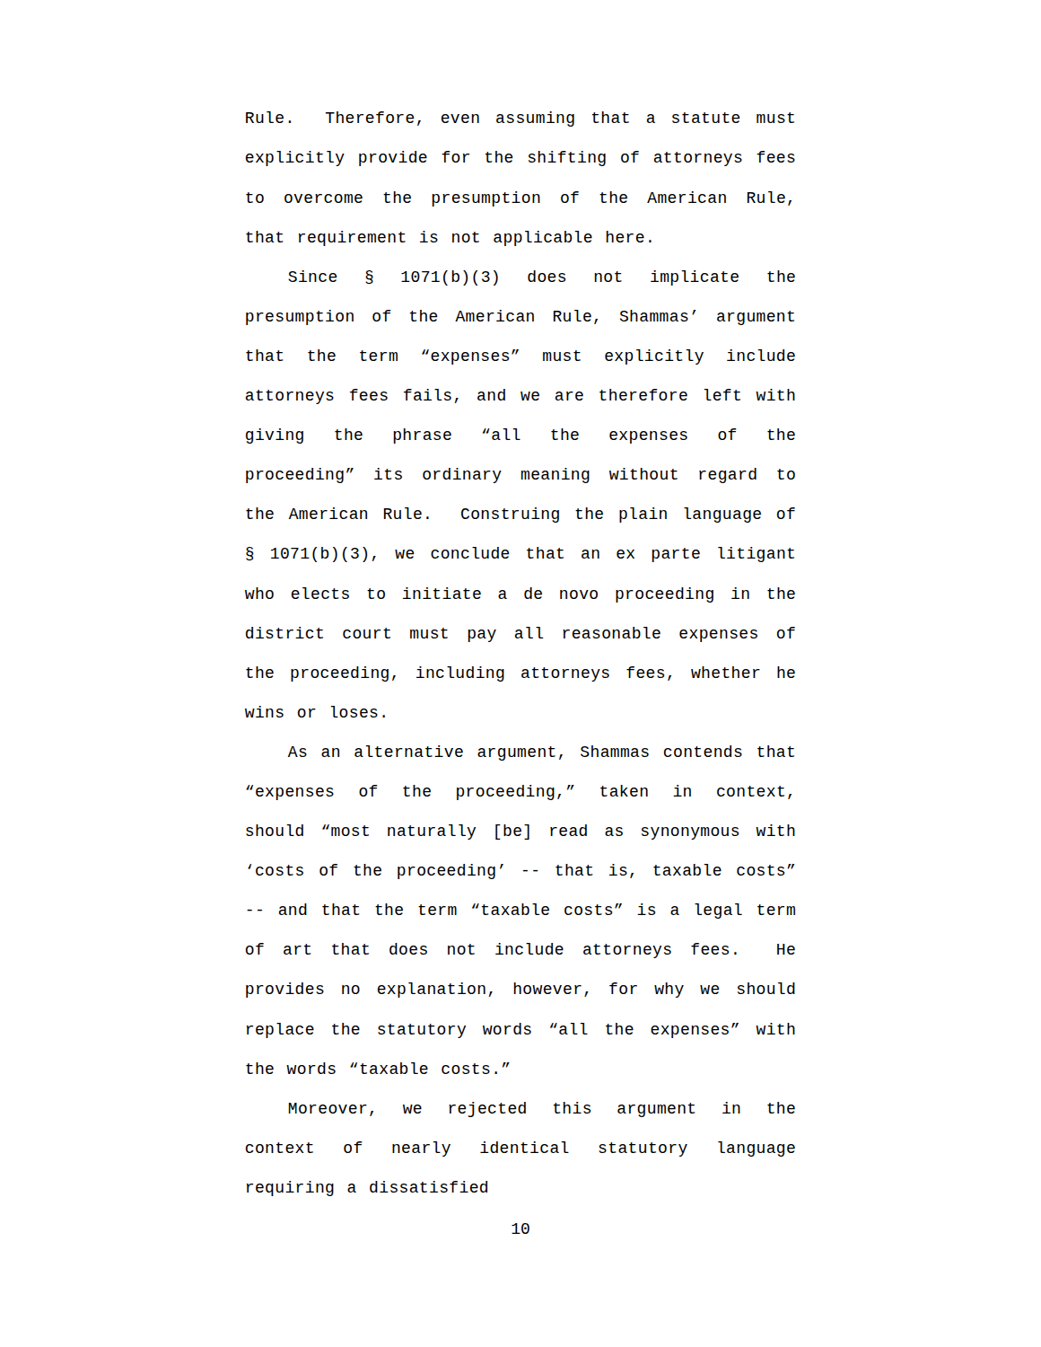Rule. Therefore, even assuming that a statute must explicitly provide for the shifting of attorneys fees to overcome the presumption of the American Rule, that requirement is not applicable here.
Since § 1071(b)(3) does not implicate the presumption of the American Rule, Shammas’ argument that the term “expenses” must explicitly include attorneys fees fails, and we are therefore left with giving the phrase “all the expenses of the proceeding” its ordinary meaning without regard to the American Rule. Construing the plain language of § 1071(b)(3), we conclude that an ex parte litigant who elects to initiate a de novo proceeding in the district court must pay all reasonable expenses of the proceeding, including attorneys fees, whether he wins or loses.
As an alternative argument, Shammas contends that “expenses of the proceeding,” taken in context, should “most naturally [be] read as synonymous with ‘costs of the proceeding’ -- that is, taxable costs” -- and that the term “taxable costs” is a legal term of art that does not include attorneys fees. He provides no explanation, however, for why we should replace the statutory words “all the expenses” with the words “taxable costs.”
Moreover, we rejected this argument in the context of nearly identical statutory language requiring a dissatisfied
10